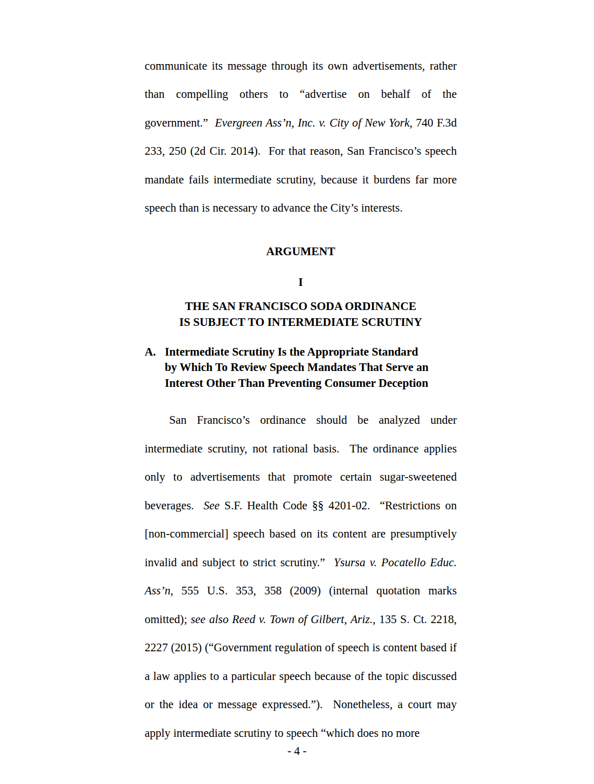communicate its message through its own advertisements, rather than compelling others to “advertise on behalf of the government.” Evergreen Ass’n, Inc. v. City of New York, 740 F.3d 233, 250 (2d Cir. 2014). For that reason, San Francisco’s speech mandate fails intermediate scrutiny, because it burdens far more speech than is necessary to advance the City’s interests.
ARGUMENT
I
THE SAN FRANCISCO SODA ORDINANCE
IS SUBJECT TO INTERMEDIATE SCRUTINY
A. Intermediate Scrutiny Is the Appropriate Standard
by Which To Review Speech Mandates That Serve an
Interest Other Than Preventing Consumer Deception
San Francisco’s ordinance should be analyzed under intermediate scrutiny, not rational basis. The ordinance applies only to advertisements that promote certain sugar-sweetened beverages. See S.F. Health Code §§ 4201-02. “Restrictions on [non-commercial] speech based on its content are presumptively invalid and subject to strict scrutiny.” Ysursa v. Pocatello Educ. Ass’n, 555 U.S. 353, 358 (2009) (internal quotation marks omitted); see also Reed v. Town of Gilbert, Ariz., 135 S. Ct. 2218, 2227 (2015) (“Government regulation of speech is content based if a law applies to a particular speech because of the topic discussed or the idea or message expressed.”). Nonetheless, a court may apply intermediate scrutiny to speech “which does no more
- 4 -